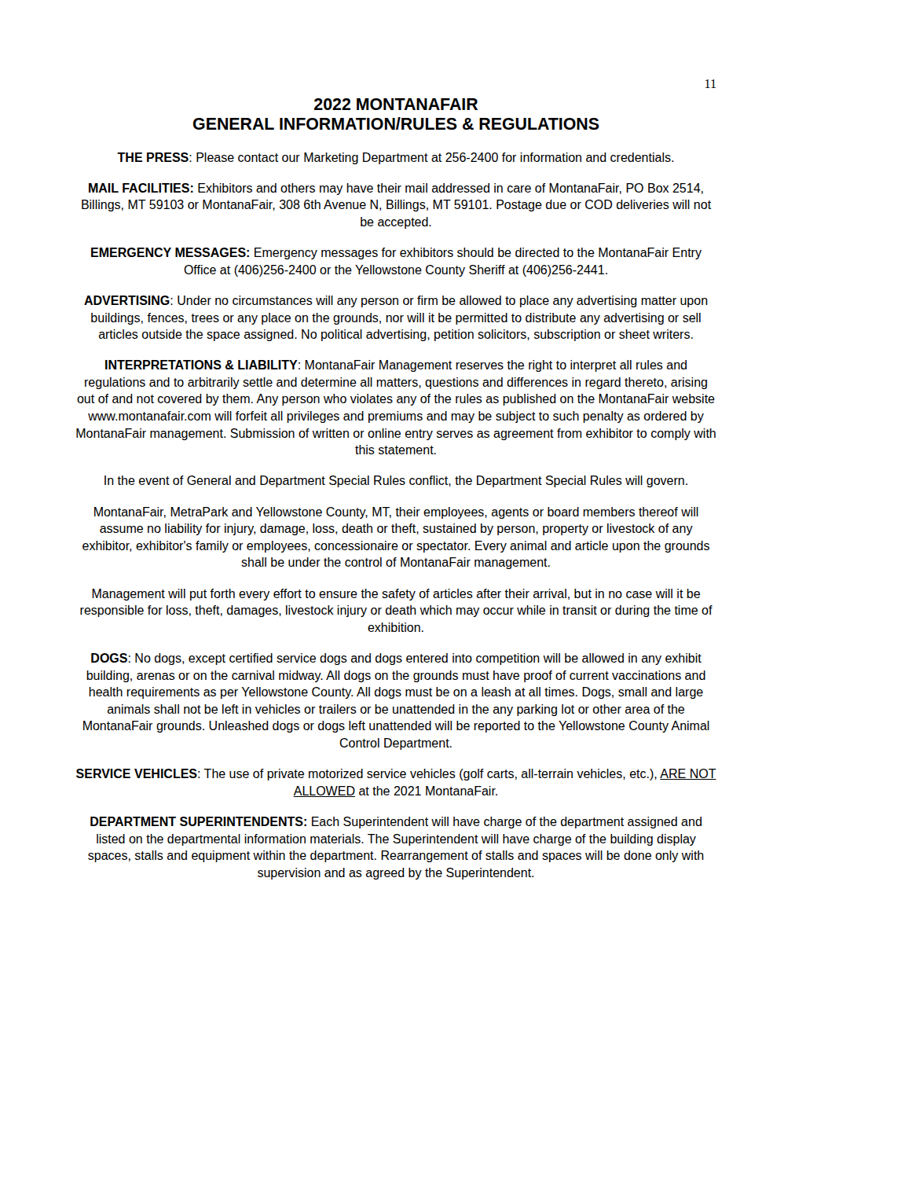11
2022 MONTANAFAIRGENERAL INFORMATION/RULES & REGULATIONS
THE PRESS: Please contact our Marketing Department at 256-2400 for information and credentials.
MAIL FACILITIES: Exhibitors and others may have their mail addressed in care of MontanaFair, PO Box 2514, Billings, MT 59103 or MontanaFair, 308 6th Avenue N, Billings, MT 59101. Postage due or COD deliveries will not be accepted.
EMERGENCY MESSAGES: Emergency messages for exhibitors should be directed to the MontanaFair Entry Office at (406)256-2400 or the Yellowstone County Sheriff at (406)256-2441.
ADVERTISING: Under no circumstances will any person or firm be allowed to place any advertising matter upon buildings, fences, trees or any place on the grounds, nor will it be permitted to distribute any advertising or sell articles outside the space assigned. No political advertising, petition solicitors, subscription or sheet writers.
INTERPRETATIONS & LIABILITY: MontanaFair Management reserves the right to interpret all rules and regulations and to arbitrarily settle and determine all matters, questions and differences in regard thereto, arising out of and not covered by them. Any person who violates any of the rules as published on the MontanaFair website www.montanafair.com will forfeit all privileges and premiums and may be subject to such penalty as ordered by MontanaFair management. Submission of written or online entry serves as agreement from exhibitor to comply with this statement.
In the event of General and Department Special Rules conflict, the Department Special Rules will govern.
MontanaFair, MetraPark and Yellowstone County, MT, their employees, agents or board members thereof will assume no liability for injury, damage, loss, death or theft, sustained by person, property or livestock of any exhibitor, exhibitor's family or employees, concessionaire or spectator. Every animal and article upon the grounds shall be under the control of MontanaFair management.
Management will put forth every effort to ensure the safety of articles after their arrival, but in no case will it be responsible for loss, theft, damages, livestock injury or death which may occur while in transit or during the time of exhibition.
DOGS: No dogs, except certified service dogs and dogs entered into competition will be allowed in any exhibit building, arenas or on the carnival midway. All dogs on the grounds must have proof of current vaccinations and health requirements as per Yellowstone County. All dogs must be on a leash at all times. Dogs, small and large animals shall not be left in vehicles or trailers or be unattended in the any parking lot or other area of the MontanaFair grounds. Unleashed dogs or dogs left unattended will be reported to the Yellowstone County Animal Control Department.
SERVICE VEHICLES: The use of private motorized service vehicles (golf carts, all-terrain vehicles, etc.), ARE NOT ALLOWED at the 2021 MontanaFair.
DEPARTMENT SUPERINTENDENTS: Each Superintendent will have charge of the department assigned and listed on the departmental information materials. The Superintendent will have charge of the building display spaces, stalls and equipment within the department. Rearrangement of stalls and spaces will be done only with supervision and as agreed by the Superintendent.